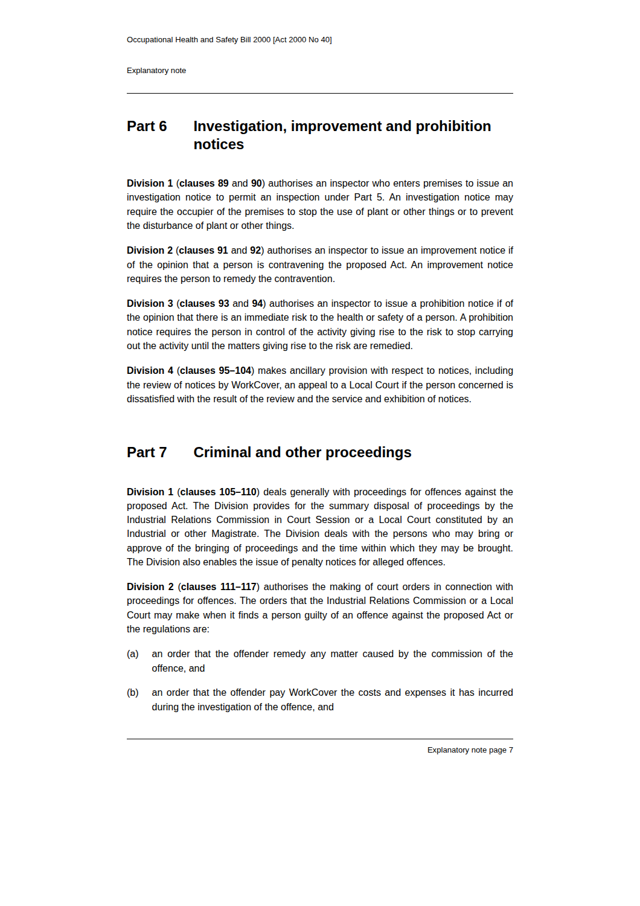Occupational Health and Safety Bill 2000 [Act 2000 No 40]
Explanatory note
Part 6 Investigation, improvement and prohibition notices
Division 1 (clauses 89 and 90) authorises an inspector who enters premises to issue an investigation notice to permit an inspection under Part 5. An investigation notice may require the occupier of the premises to stop the use of plant or other things or to prevent the disturbance of plant or other things.
Division 2 (clauses 91 and 92) authorises an inspector to issue an improvement notice if of the opinion that a person is contravening the proposed Act. An improvement notice requires the person to remedy the contravention.
Division 3 (clauses 93 and 94) authorises an inspector to issue a prohibition notice if of the opinion that there is an immediate risk to the health or safety of a person. A prohibition notice requires the person in control of the activity giving rise to the risk to stop carrying out the activity until the matters giving rise to the risk are remedied.
Division 4 (clauses 95–104) makes ancillary provision with respect to notices, including the review of notices by WorkCover, an appeal to a Local Court if the person concerned is dissatisfied with the result of the review and the service and exhibition of notices.
Part 7 Criminal and other proceedings
Division 1 (clauses 105–110) deals generally with proceedings for offences against the proposed Act. The Division provides for the summary disposal of proceedings by the Industrial Relations Commission in Court Session or a Local Court constituted by an Industrial or other Magistrate. The Division deals with the persons who may bring or approve of the bringing of proceedings and the time within which they may be brought. The Division also enables the issue of penalty notices for alleged offences.
Division 2 (clauses 111–117) authorises the making of court orders in connection with proceedings for offences. The orders that the Industrial Relations Commission or a Local Court may make when it finds a person guilty of an offence against the proposed Act or the regulations are:
(a) an order that the offender remedy any matter caused by the commission of the offence, and
(b) an order that the offender pay WorkCover the costs and expenses it has incurred during the investigation of the offence, and
Explanatory note page 7